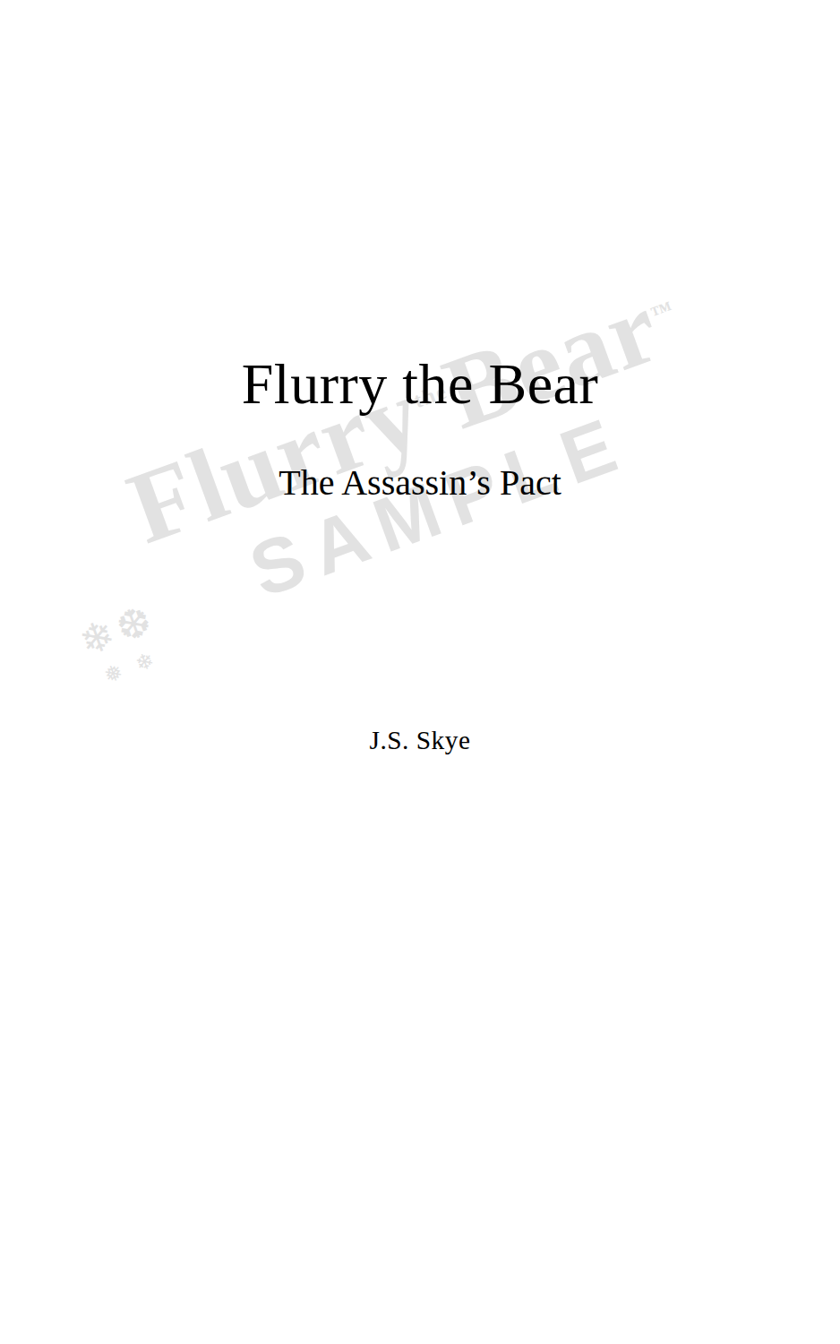❄❆
❅ ❄
FlurrytheBear™
SAMPLE
Flurry the Bear
The Assassin’s Pact
J.S. Skye